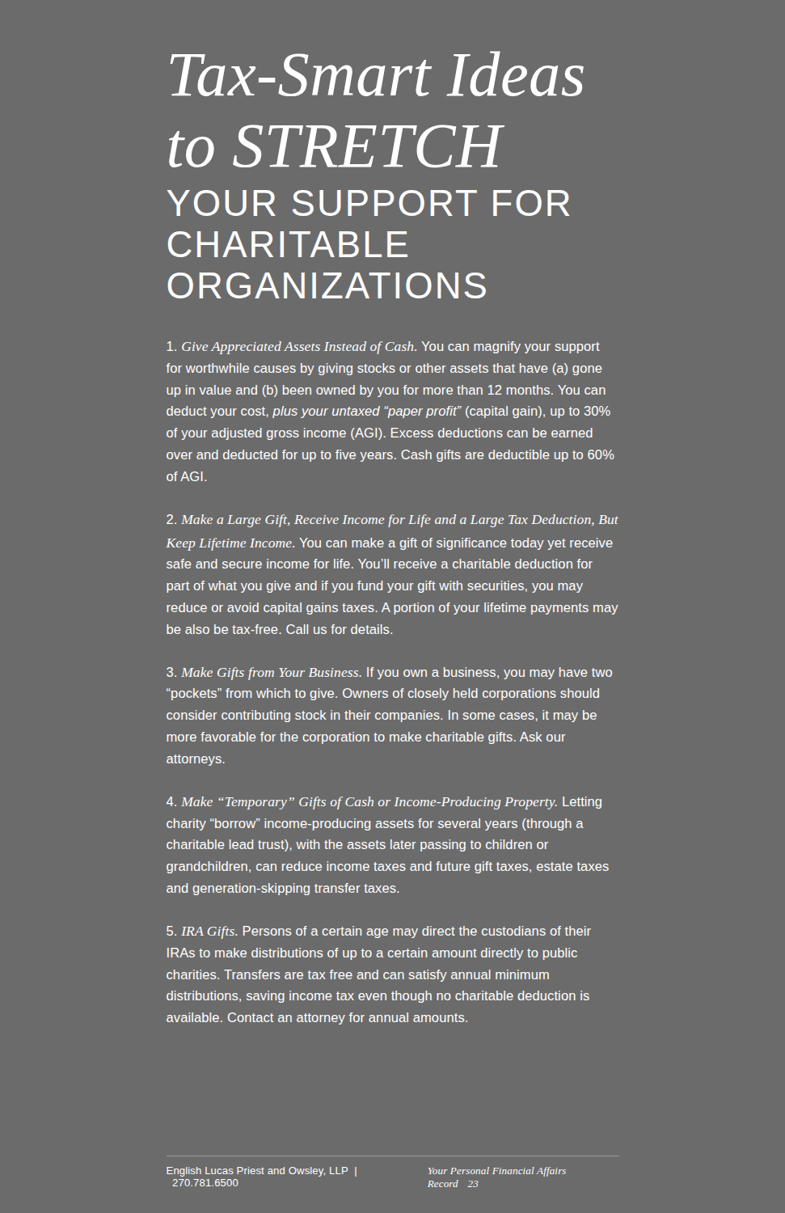Tax-Smart Ideas to STRETCH YOUR SUPPORT FOR CHARITABLE ORGANIZATIONS
1. Give Appreciated Assets Instead of Cash. You can magnify your support for worthwhile causes by giving stocks or other assets that have (a) gone up in value and (b) been owned by you for more than 12 months. You can deduct your cost, plus your untaxed “paper profit” (capital gain), up to 30% of your adjusted gross income (AGI). Excess deductions can be earned over and deducted for up to five years. Cash gifts are deductible up to 60% of AGI.
2. Make a Large Gift, Receive Income for Life and a Large Tax Deduction, But Keep Lifetime Income. You can make a gift of significance today yet receive safe and secure income for life. You’ll receive a charitable deduction for part of what you give and if you fund your gift with securities, you may reduce or avoid capital gains taxes. A portion of your lifetime payments may be also be tax-free. Call us for details.
3. Make Gifts from Your Business. If you own a business, you may have two “pockets” from which to give. Owners of closely held corporations should consider contributing stock in their companies. In some cases, it may be more favorable for the corporation to make charitable gifts. Ask our attorneys.
4. Make “Temporary” Gifts of Cash or Income-Producing Property. Letting charity “borrow” income-producing assets for several years (through a charitable lead trust), with the assets later passing to children or grandchildren, can reduce income taxes and future gift taxes, estate taxes and generation-skipping transfer taxes.
5. IRA Gifts. Persons of a certain age may direct the custodians of their IRAs to make distributions of up to a certain amount directly to public charities. Transfers are tax free and can satisfy annual minimum distributions, saving income tax even though no charitable deduction is available. Contact an attorney for annual amounts.
English Lucas Priest and Owsley, LLP | 270.781.6500 Your Personal Financial Affairs Record23